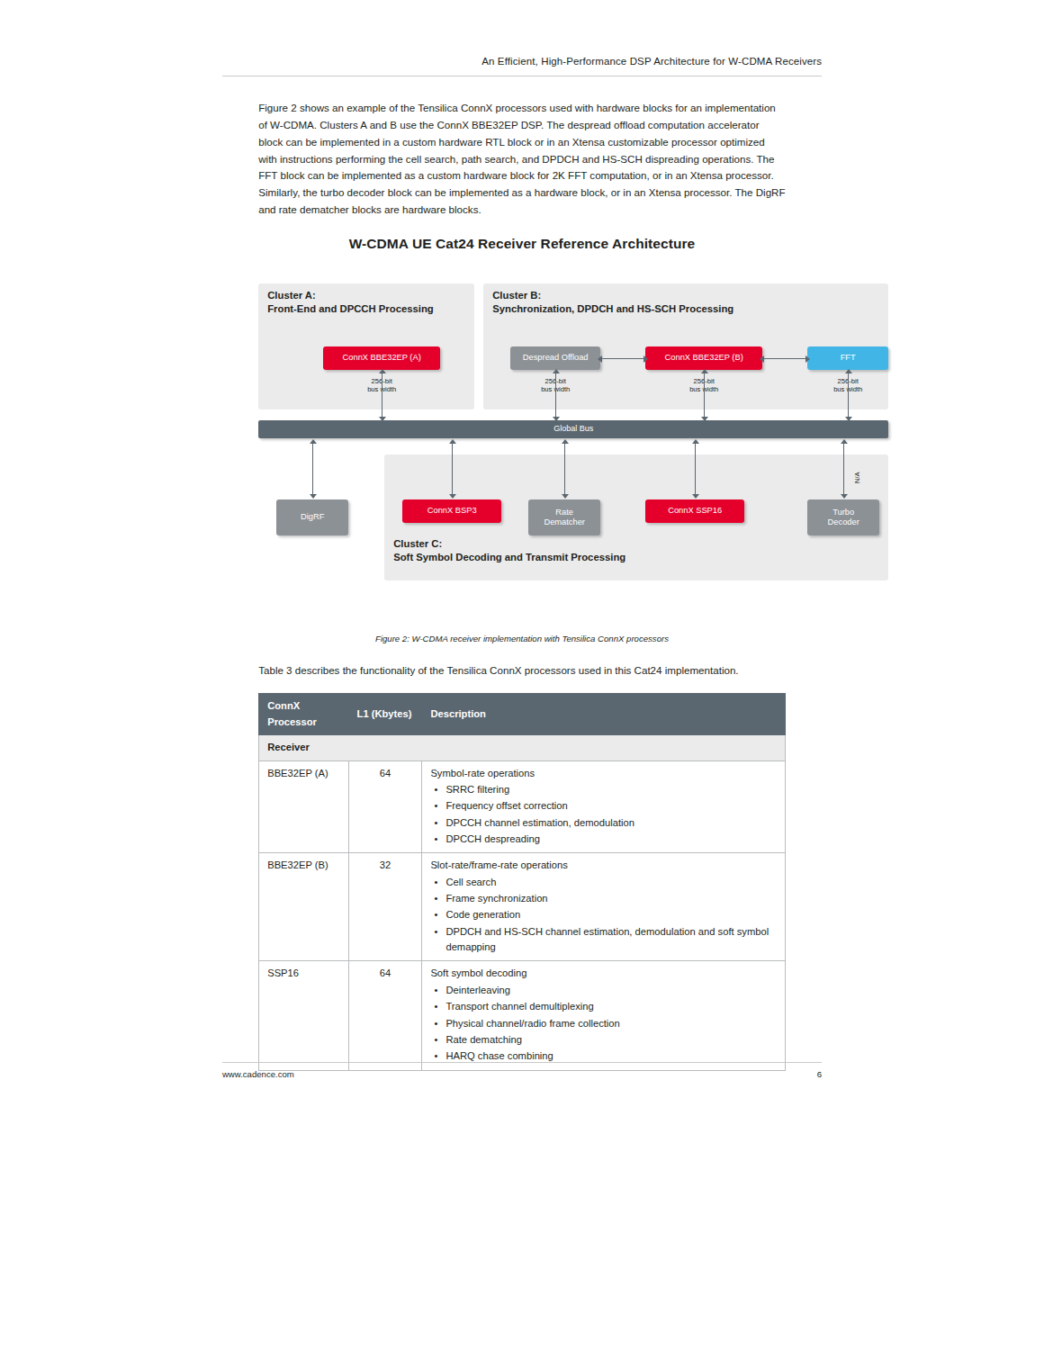An Efficient, High-Performance DSP Architecture for W-CDMA Receivers
Figure 2 shows an example of the Tensilica ConnX processors used with hardware blocks for an implementation of W-CDMA. Clusters A and B use the ConnX BBE32EP DSP. The despread offload computation accelerator block can be implemented in a custom hardware RTL block or in an Xtensa customizable processor optimized with instructions performing the cell search, path search, and DPDCH and HS-SCH dispreading operations. The FFT block can be implemented as a custom hardware block for 2K FFT computation, or in an Xtensa processor. Similarly, the turbo decoder block can be implemented as a hardware block, or in an Xtensa processor. The DigRF and rate dematcher blocks are hardware blocks.
W-CDMA UE Cat24 Receiver Reference Architecture
Cluster A:
Front-End and DPCCH Processing
Cluster B:
Synchronization, DPDCH and HS-SCH Processing
ConnX BBE32EP (A)
256-bit
bus width
Despread Offload
ConnX BBE32EP (B)
FFT
256-bit
bus width
256-bit
bus width
256-bit
bus width
Global Bus
Cluster C:
Soft Symbol Decoding and Transmit Processing
DigRF
ConnX BSP3
Rate
Dematcher
ConnX SSP16
Turbo
Decoder
N/A
Figure 2: W-CDMA receiver implementation with Tensilica ConnX processors
Table 3 describes the functionality of the Tensilica ConnX processors used in this Cat24 implementation.
| ConnX Processor | L1 (Kbytes) | Description |
| --- | --- | --- |
| Receiver |
| BBE32EP (A) | 64 | Symbol-rate operations SRRC filtering Frequency offset correction DPCCH channel estimation, demodulation DPCCH despreading |
| BBE32EP (B) | 32 | Slot-rate/frame-rate operations Cell search Frame synchronization Code generation DPDCH and HS-SCH channel estimation, demodulation and soft symbol demapping |
| SSP16 | 64 | Soft symbol decoding Deinterleaving Transport channel demultiplexing Physical channel/radio frame collection Rate dematching HARQ chase combining |
www.cadence.com 6